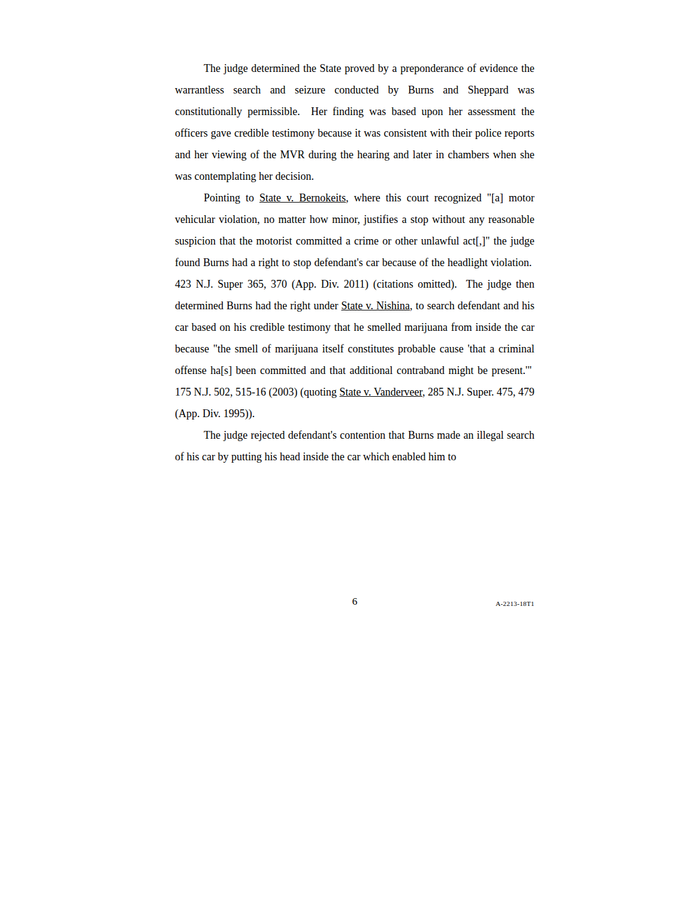The judge determined the State proved by a preponderance of evidence the warrantless search and seizure conducted by Burns and Sheppard was constitutionally permissible. Her finding was based upon her assessment the officers gave credible testimony because it was consistent with their police reports and her viewing of the MVR during the hearing and later in chambers when she was contemplating her decision.
Pointing to State v. Bernokeits, where this court recognized "[a] motor vehicular violation, no matter how minor, justifies a stop without any reasonable suspicion that the motorist committed a crime or other unlawful act[,]" the judge found Burns had a right to stop defendant's car because of the headlight violation. 423 N.J. Super 365, 370 (App. Div. 2011) (citations omitted). The judge then determined Burns had the right under State v. Nishina, to search defendant and his car based on his credible testimony that he smelled marijuana from inside the car because "the smell of marijuana itself constitutes probable cause 'that a criminal offense ha[s] been committed and that additional contraband might be present.'" 175 N.J. 502, 515-16 (2003) (quoting State v. Vanderveer, 285 N.J. Super. 475, 479 (App. Div. 1995)).
The judge rejected defendant's contention that Burns made an illegal search of his car by putting his head inside the car which enabled him to
6
A-2213-18T1